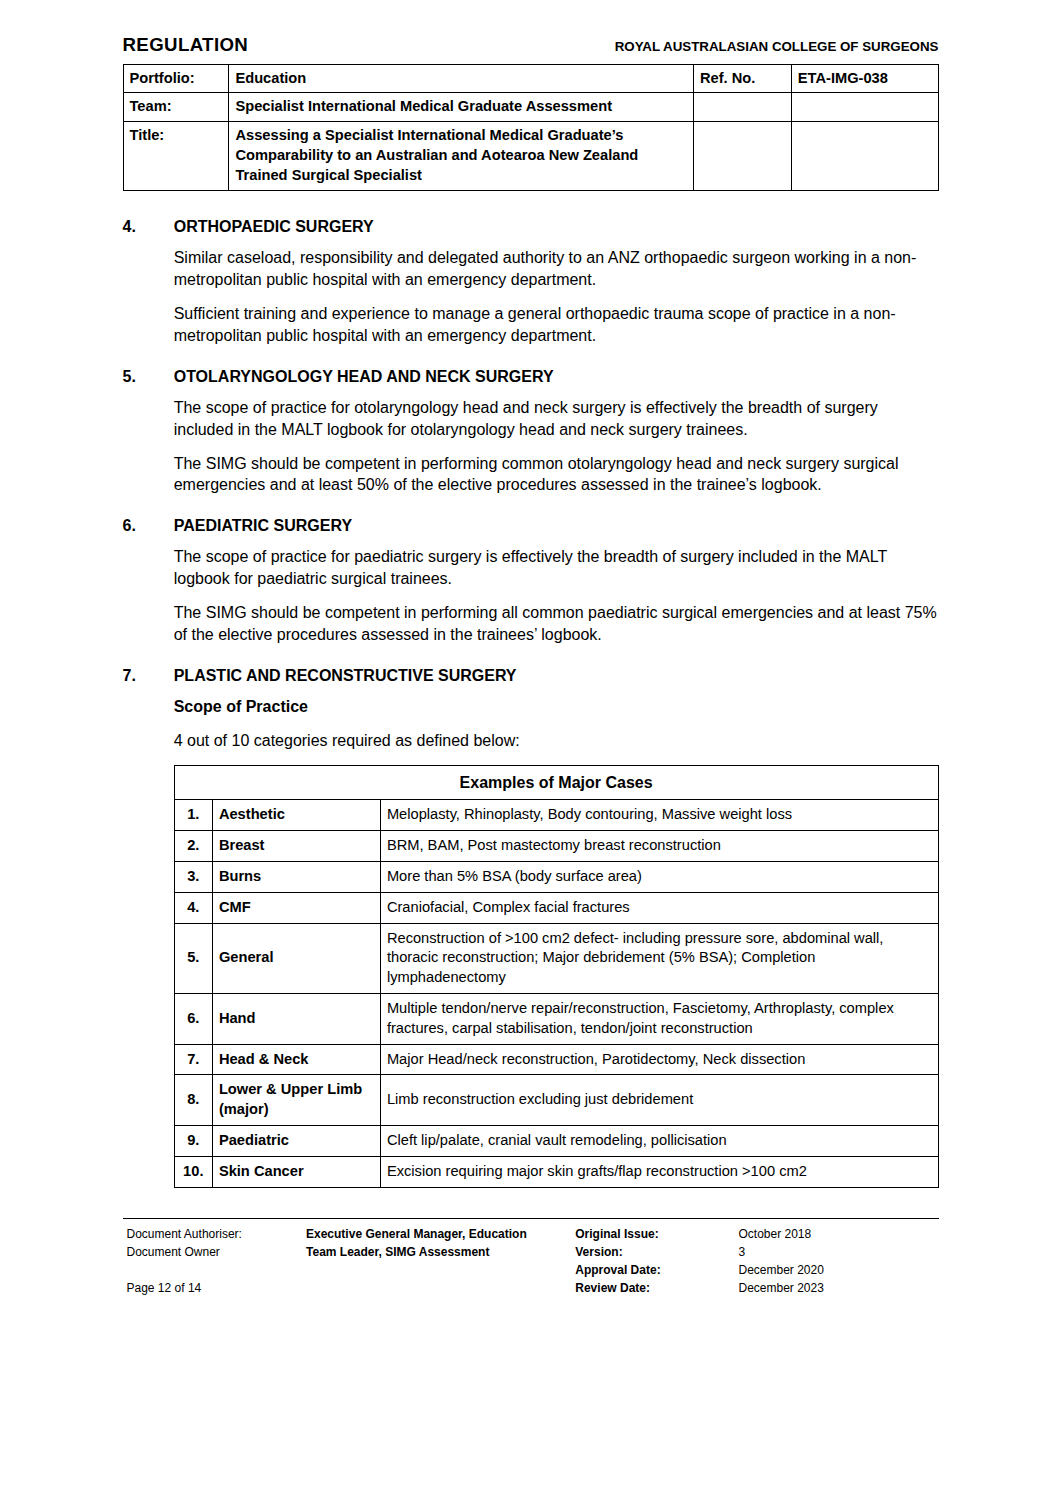REGULATION
ROYAL AUSTRALASIAN COLLEGE OF SURGEONS
| Portfolio: | Education | Ref. No. | ETA-IMG-038 |
| Team: | Specialist International Medical Graduate Assessment | | |
| Title: | Assessing a Specialist International Medical Graduate’s Comparability to an Australian and Aotearoa New Zealand Trained Surgical Specialist | | |
4. Orthopaedic Surgery
Similar caseload, responsibility and delegated authority to an ANZ orthopaedic surgeon working in a non-metropolitan public hospital with an emergency department.
Sufficient training and experience to manage a general orthopaedic trauma scope of practice in a non-metropolitan public hospital with an emergency department.
5. Otolaryngology Head and Neck Surgery
The scope of practice for otolaryngology head and neck surgery is effectively the breadth of surgery included in the MALT logbook for otolaryngology head and neck surgery trainees.
The SIMG should be competent in performing common otolaryngology head and neck surgery surgical emergencies and at least 50% of the elective procedures assessed in the trainee’s logbook.
6. Paediatric Surgery
The scope of practice for paediatric surgery is effectively the breadth of surgery included in the MALT logbook for paediatric surgical trainees.
The SIMG should be competent in performing all common paediatric surgical emergencies and at least 75% of the elective procedures assessed in the trainees’ logbook.
7. Plastic and Reconstructive Surgery
Scope of Practice
4 out of 10 categories required as defined below:
| Examples of Major Cases |
| --- |
| 1. | Aesthetic | Meloplasty, Rhinoplasty, Body contouring, Massive weight loss |
| 2. | Breast | BRM, BAM, Post mastectomy breast reconstruction |
| 3. | Burns | More than 5% BSA (body surface area) |
| 4. | CMF | Craniofacial, Complex facial fractures |
| 5. | General | Reconstruction of >100 cm2 defect- including pressure sore, abdominal wall, thoracic reconstruction; Major debridement (5% BSA); Completion lymphadenectomy |
| 6. | Hand | Multiple tendon/nerve repair/reconstruction, Fascietomy, Arthroplasty, complex fractures, carpal stabilisation, tendon/joint reconstruction |
| 7. | Head & Neck | Major Head/neck reconstruction, Parotidectomy, Neck dissection |
| 8. | Lower & Upper Limb (major) | Limb reconstruction excluding just debridement |
| 9. | Paediatric | Cleft lip/palate, cranial vault remodeling, pollicisation |
| 10. | Skin Cancer | Excision requiring major skin grafts/flap reconstruction >100 cm2 |
| Document Authoriser: | Executive General Manager, Education | Original Issue: | October 2018 |
| Document Owner | Team Leader, SIMG Assessment | Version: | 3 |
| | | Approval Date: | December 2020 |
| Page 12 of 14 | | Review Date: | December 2023 |